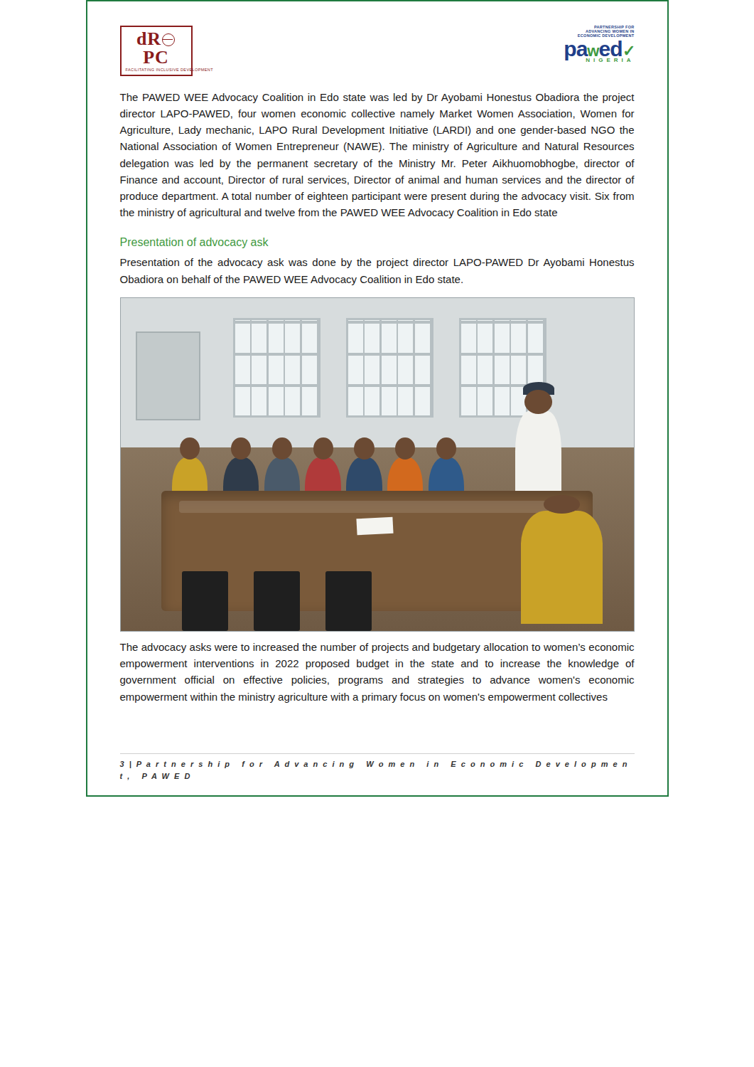dR PC
Facilitating Inclusive Development
Partnership for
Advancing Women in
Economic Development
pawed✓
NIGERIA
The PAWED WEE Advocacy Coalition in Edo state was led by Dr Ayobami Honestus Obadiora the project director LAPO-PAWED, four women economic collective namely Market Women Association, Women for Agriculture, Lady mechanic, LAPO Rural Development Initiative (LARDI) and one gender-based NGO the National Association of Women Entrepreneur (NAWE). The ministry of Agriculture and Natural Resources delegation was led by the permanent secretary of the Ministry Mr. Peter Aikhuomobhogbe, director of Finance and account, Director of rural services, Director of animal and human services and the director of produce department. A total number of eighteen participant were present during the advocacy visit. Six from the ministry of agricultural and twelve from the PAWED WEE Advocacy Coalition in Edo state
Presentation of advocacy ask
Presentation of the advocacy ask was done by the project director LAPO-PAWED Dr Ayobami Honestus Obadiora on behalf of the PAWED WEE Advocacy Coalition in Edo state.
The advocacy asks were to increased the number of projects and budgetary allocation to women’s economic empowerment interventions in 2022 proposed budget in the state and to increase the knowledge of government official on effective policies, programs and strategies to advance women's economic empowerment within the ministry agriculture with a primary focus on women's empowerment collectives
3 | P a r t n e r s h i p f o r A d v a n c i n g W o m e n i n E c o n o m i c D e v e l o p m e n t , P A W E D